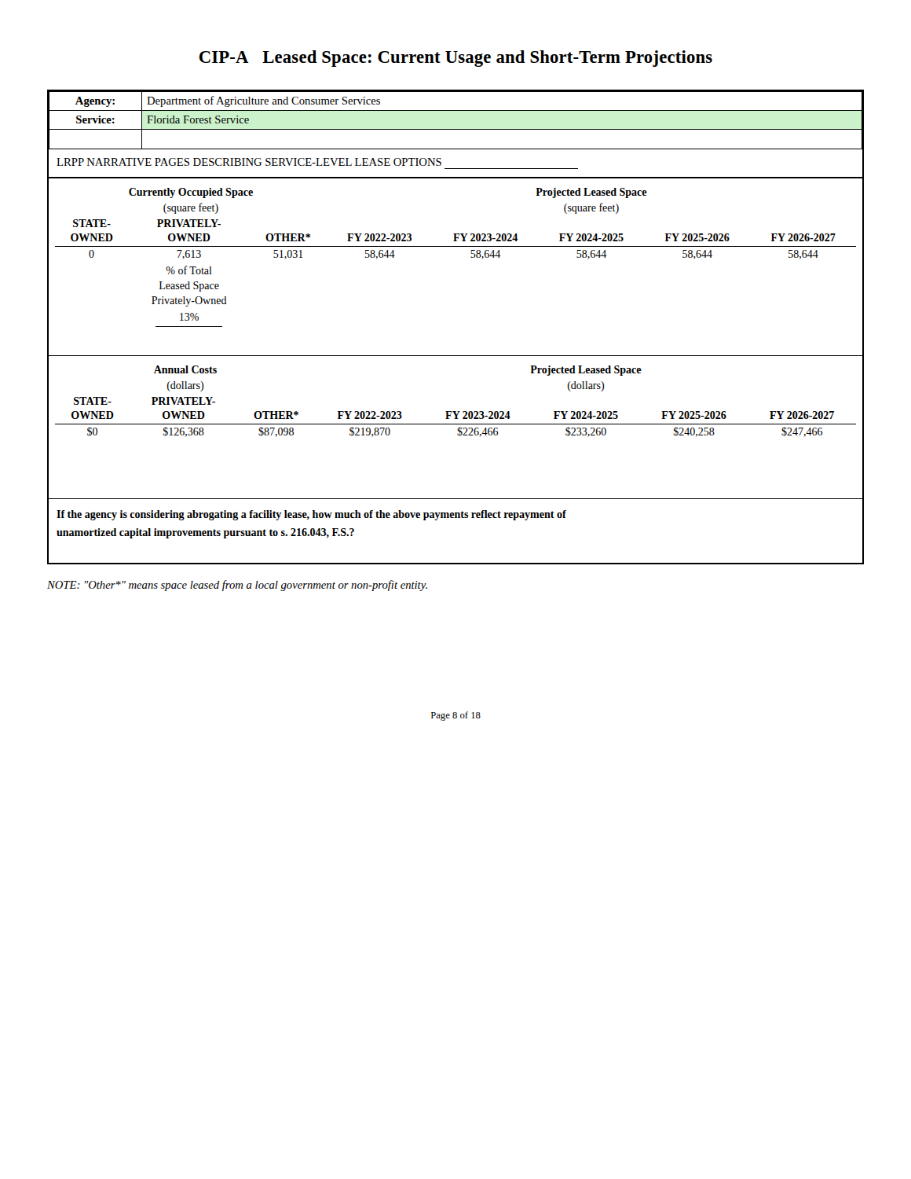CIP-A Leased Space: Current Usage and Short-Term Projections
| Agency: | Department of Agriculture and Consumer Services |
| Service: | Florida Forest Service |
LRPP NARRATIVE PAGES DESCRIBING SERVICE-LEVEL LEASE OPTIONS
| Currently Occupied Space | Projected Leased Space |
| (square feet) | (square feet) |
| STATE- | PRIVATELY- | | | | | | |
| OWNED | OWNED | OTHER* | FY 2022-2023 | FY 2023-2024 | FY 2024-2025 | FY 2025-2026 | FY 2026-2027 |
| 0 | 7,613 | 51,031 | 58,644 | 58,644 | 58,644 | 58,644 | 58,644 |
| | % of Total Leased Space Privately-Owned 13% | |
| Annual Costs | Projected Leased Space |
| (dollars) | (dollars) |
| STATE- | PRIVATELY- | | | | | | |
| OWNED | OWNED | OTHER* | FY 2022-2023 | FY 2023-2024 | FY 2024-2025 | FY 2025-2026 | FY 2026-2027 |
| $0 | $126,368 | $87,098 | $219,870 | $226,466 | $233,260 | $240,258 | $247,466 |
If the agency is considering abrogating a facility lease, how much of the above payments reflect repayment of
unamortized capital improvements pursuant to s. 216.043, F.S.?
NOTE: "Other*" means space leased from a local government or non-profit entity.
Page 8 of 18